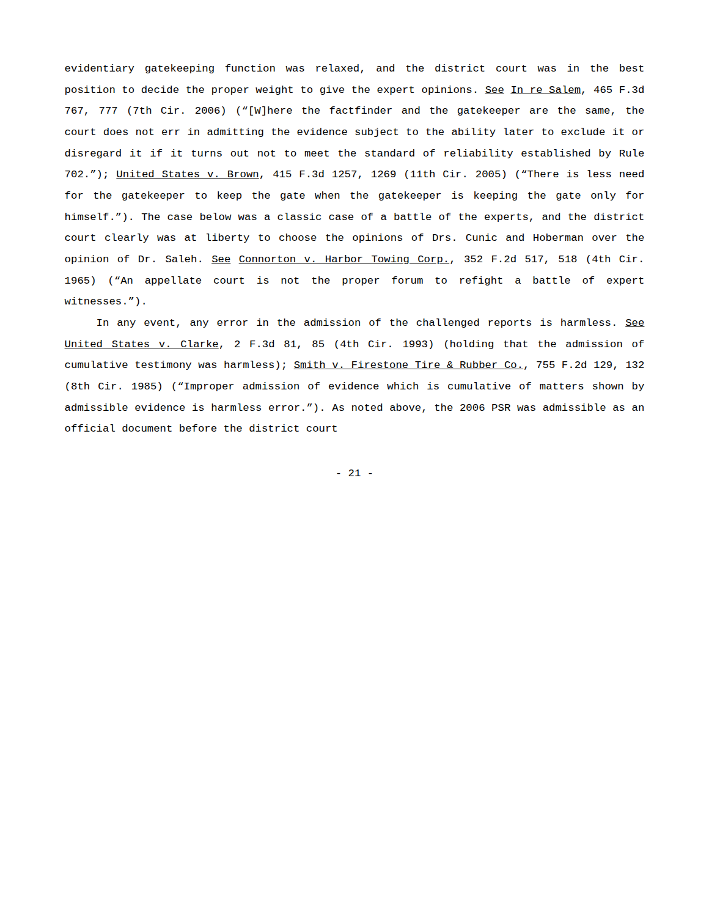evidentiary gatekeeping function was relaxed, and the district court was in the best position to decide the proper weight to give the expert opinions. See In re Salem, 465 F.3d 767, 777 (7th Cir. 2006) (“[W]here the factfinder and the gatekeeper are the same, the court does not err in admitting the evidence subject to the ability later to exclude it or disregard it if it turns out not to meet the standard of reliability established by Rule 702.”); United States v. Brown, 415 F.3d 1257, 1269 (11th Cir. 2005) (“There is less need for the gatekeeper to keep the gate when the gatekeeper is keeping the gate only for himself.”). The case below was a classic case of a battle of the experts, and the district court clearly was at liberty to choose the opinions of Drs. Cunic and Hoberman over the opinion of Dr. Saleh. See Connorton v. Harbor Towing Corp., 352 F.2d 517, 518 (4th Cir. 1965) (“An appellate court is not the proper forum to refight a battle of expert witnesses.”).
In any event, any error in the admission of the challenged reports is harmless. See United States v. Clarke, 2 F.3d 81, 85 (4th Cir. 1993) (holding that the admission of cumulative testimony was harmless); Smith v. Firestone Tire & Rubber Co., 755 F.2d 129, 132 (8th Cir. 1985) (“Improper admission of evidence which is cumulative of matters shown by admissible evidence is harmless error.”). As noted above, the 2006 PSR was admissible as an official document before the district court
- 21 -